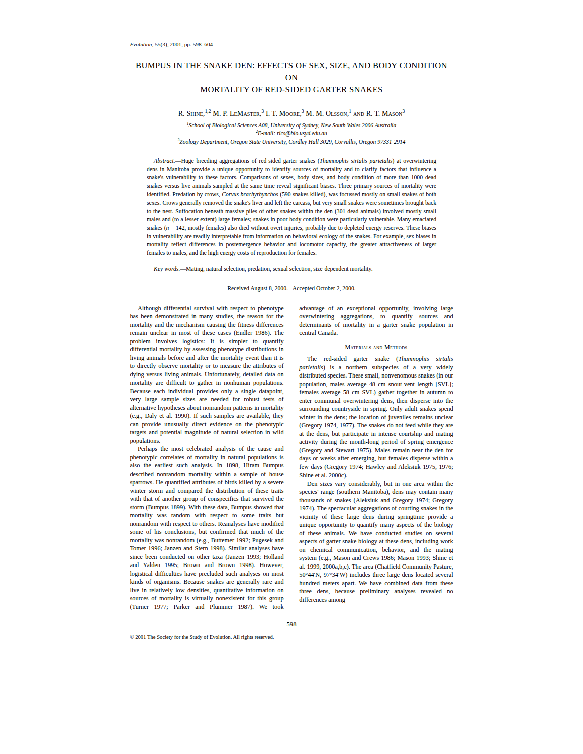Evolution, 55(3), 2001, pp. 598–604
Bumpus in the Snake Den: Effects of Sex, Size, and Body Condition on
Mortality of Red-Sided Garter Snakes
R. Shine,1,2 M. P. LeMaster,3 I. T. Moore,3 M. M. Olsson,1 and R. T. Mason3
1School of Biological Sciences A08, University of Sydney, New South Wales 2006 Australia
2E-mail: rics@bio.usyd.edu.au
3Zoology Department, Oregon State University, Cordley Hall 3029, Corvallis, Oregon 97331-2914
Abstract.—Huge breeding aggregations of red-sided garter snakes (Thamnophis sirtalis parietalis) at overwintering dens in Manitoba provide a unique opportunity to identify sources of mortality and to clarify factors that influence a snake's vulnerability to these factors. Comparisons of sexes, body sizes, and body condition of more than 1000 dead snakes versus live animals sampled at the same time reveal significant biases. Three primary sources of mortality were identified. Predation by crows, Corvus brachyrhynchos (590 snakes killed), was focussed mostly on small snakes of both sexes. Crows generally removed the snake's liver and left the carcass, but very small snakes were sometimes brought back to the nest. Suffocation beneath massive piles of other snakes within the den (301 dead animals) involved mostly small males and (to a lesser extent) large females; snakes in poor body condition were particularly vulnerable. Many emaciated snakes (n = 142, mostly females) also died without overt injuries, probably due to depleted energy reserves. These biases in vulnerability are readily interpretable from information on behavioral ecology of the snakes. For example, sex biases in mortality reflect differences in postemergence behavior and locomotor capacity, the greater attractiveness of larger females to males, and the high energy costs of reproduction for females.
Key words.—Mating, natural selection, predation, sexual selection, size-dependent mortality.
Received August 8, 2000. Accepted October 2, 2000.
Although differential survival with respect to phenotype has been demonstrated in many studies, the reason for the mortality and the mechanism causing the fitness differences remain unclear in most of these cases (Endler 1986). The problem involves logistics: It is simpler to quantify differential mortality by assessing phenotype distributions in living animals before and after the mortality event than it is to directly observe mortality or to measure the attributes of dying versus living animals. Unfortunately, detailed data on mortality are difficult to gather in nonhuman populations. Because each individual provides only a single datapoint, very large sample sizes are needed for robust tests of alternative hypotheses about nonrandom patterns in mortality (e.g., Daly et al. 1990). If such samples are available, they can provide unusually direct evidence on the phenotypic targets and potential magnitude of natural selection in wild populations.
Perhaps the most celebrated analysis of the cause and phenotypic correlates of mortality in natural populations is also the earliest such analysis. In 1898, Hiram Bumpus described nonrandom mortality within a sample of house sparrows. He quantified attributes of birds killed by a severe winter storm and compared the distribution of these traits with that of another group of conspecifics that survived the storm (Bumpus 1899). With these data, Bumpus showed that mortality was random with respect to some traits but nonrandom with respect to others. Reanalyses have modified some of his conclusions, but confirmed that much of the mortality was nonrandom (e.g., Buttemer 1992; Pugesek and Tomer 1996; Janzen and Stern 1998). Similar analyses have since been conducted on other taxa (Janzen 1993; Holland and Yalden 1995; Brown and Brown 1998). However, logistical difficulties have precluded such analyses on most kinds of organisms. Because snakes are generally rare and live in relatively low densities, quantitative information on sources of mortality is virtually nonexistent for this group (Turner 1977; Parker and Plummer 1987). We took advantage of an exceptional opportunity, involving large overwintering aggregations, to quantify sources and determinants of mortality in a garter snake population in central Canada.
Materials and Methods
The red-sided garter snake (Thamnophis sirtalis parietalis) is a northern subspecies of a very widely distributed species. These small, nonvenomous snakes (in our population, males average 48 cm snout-vent length [SVL]; females average 58 cm SVL) gather together in autumn to enter communal overwintering dens, then disperse into the surrounding countryside in spring. Only adult snakes spend winter in the dens; the location of juveniles remains unclear (Gregory 1974, 1977). The snakes do not feed while they are at the dens, but participate in intense courtship and mating activity during the month-long period of spring emergence (Gregory and Stewart 1975). Males remain near the den for days or weeks after emerging, but females disperse within a few days (Gregory 1974; Hawley and Aleksiuk 1975, 1976; Shine et al. 2000c).
Den sizes vary considerably, but in one area within the species' range (southern Manitoba), dens may contain many thousands of snakes (Aleksiuk and Gregory 1974; Gregory 1974). The spectacular aggregations of courting snakes in the vicinity of these large dens during springtime provide a unique opportunity to quantify many aspects of the biology of these animals. We have conducted studies on several aspects of garter snake biology at these dens, including work on chemical communication, behavior, and the mating system (e.g., Mason and Crews 1986; Mason 1993; Shine et al. 1999, 2000a,b,c). The area (Chatfield Community Pasture, 50°44′N, 97°34′W) includes three large dens located several hundred meters apart. We have combined data from these three dens, because preliminary analyses revealed no differences among
598
© 2001 The Society for the Study of Evolution. All rights reserved.